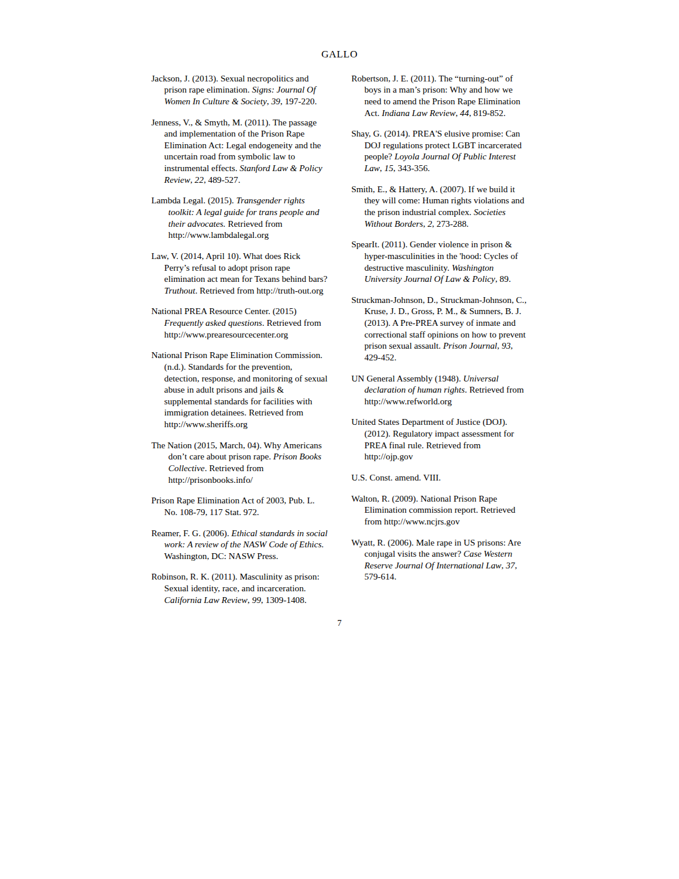GALLO
Jackson, J. (2013). Sexual necropolitics and prison rape elimination. Signs: Journal Of Women In Culture & Society, 39, 197-220.
Jenness, V., & Smyth, M. (2011). The passage and implementation of the Prison Rape Elimination Act: Legal endogeneity and the uncertain road from symbolic law to instrumental effects. Stanford Law & Policy Review, 22, 489-527.
Lambda Legal. (2015). Transgender rights toolkit: A legal guide for trans people and their advocates. Retrieved from http://www.lambdalegal.org
Law, V. (2014, April 10). What does Rick Perry’s refusal to adopt prison rape elimination act mean for Texans behind bars? Truthout. Retrieved from http://truth-out.org
National PREA Resource Center. (2015) Frequently asked questions. Retrieved from http://www.prearesourcecenter.org
National Prison Rape Elimination Commission. (n.d.). Standards for the prevention, detection, response, and monitoring of sexual abuse in adult prisons and jails & supplemental standards for facilities with immigration detainees. Retrieved from http://www.sheriffs.org
The Nation (2015, March, 04). Why Americans don’t care about prison rape. Prison Books Collective. Retrieved from http://prisonbooks.info/
Prison Rape Elimination Act of 2003, Pub. L. No. 108-79, 117 Stat. 972.
Reamer, F. G. (2006). Ethical standards in social work: A review of the NASW Code of Ethics. Washington, DC: NASW Press.
Robinson, R. K. (2011). Masculinity as prison: Sexual identity, race, and incarceration. California Law Review, 99, 1309-1408.
Robertson, J. E. (2011). The “turning-out” of boys in a man’s prison: Why and how we need to amend the Prison Rape Elimination Act. Indiana Law Review, 44, 819-852.
Shay, G. (2014). PREA'S elusive promise: Can DOJ regulations protect LGBT incarcerated people? Loyola Journal Of Public Interest Law, 15, 343-356.
Smith, E., & Hattery, A. (2007). If we build it they will come: Human rights violations and the prison industrial complex. Societies Without Borders, 2, 273-288.
SpearIt. (2011). Gender violence in prison & hyper-masculinities in the 'hood: Cycles of destructive masculinity. Washington University Journal Of Law & Policy, 89.
Struckman-Johnson, D., Struckman-Johnson, C., Kruse, J. D., Gross, P. M., & Sumners, B. J. (2013). A Pre-PREA survey of inmate and correctional staff opinions on how to prevent prison sexual assault. Prison Journal, 93, 429-452.
UN General Assembly (1948). Universal declaration of human rights. Retrieved from http://www.refworld.org
United States Department of Justice (DOJ). (2012). Regulatory impact assessment for PREA final rule. Retrieved from http://ojp.gov
U.S. Const. amend. VIII.
Walton, R. (2009). National Prison Rape Elimination commission report. Retrieved from http://www.ncjrs.gov
Wyatt, R. (2006). Male rape in US prisons: Are conjugal visits the answer? Case Western Reserve Journal Of International Law, 37, 579-614.
7